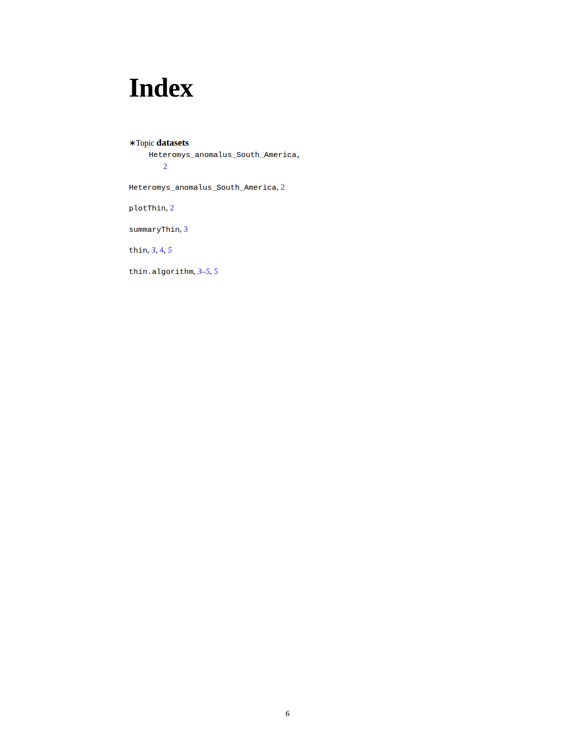Index
∗Topic datasets
Heteromys_anomalus_South_America, 2
Heteromys_anomalus_South_America, 2
plotThin, 2
summaryThin, 3
thin, 3, 4, 5
thin.algorithm, 3–5, 5
6